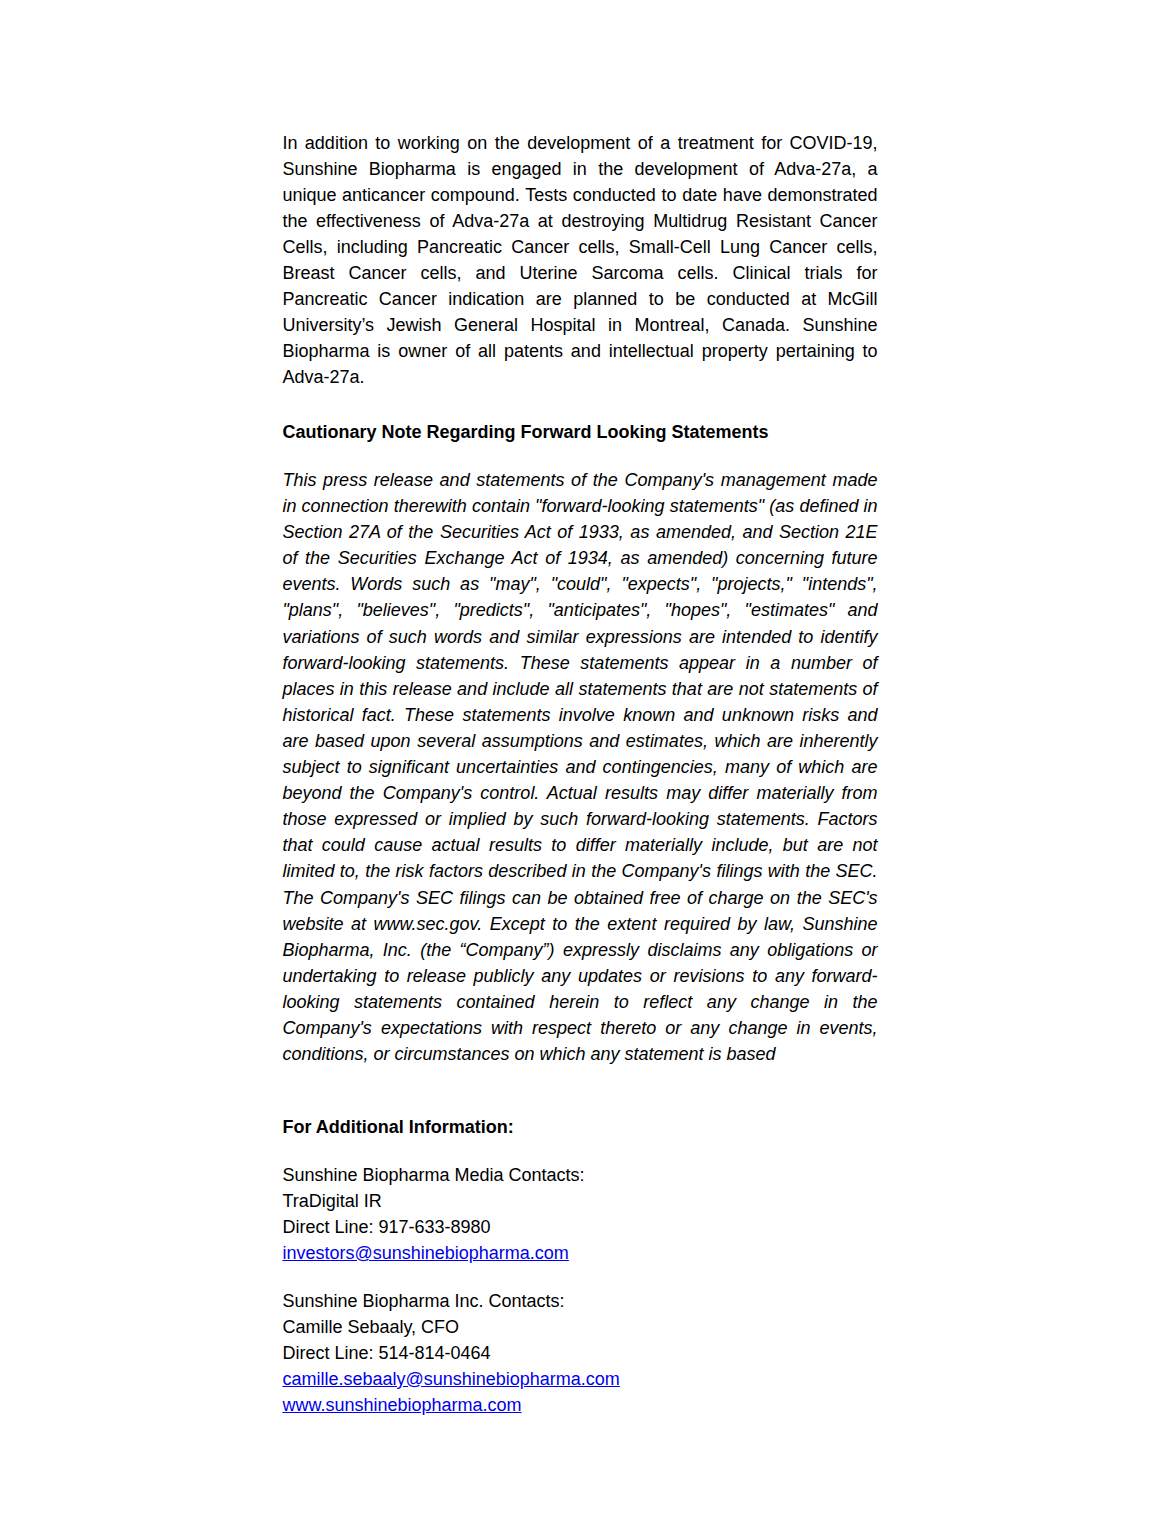In addition to working on the development of a treatment for COVID-19, Sunshine Biopharma is engaged in the development of Adva-27a, a unique anticancer compound. Tests conducted to date have demonstrated the effectiveness of Adva-27a at destroying Multidrug Resistant Cancer Cells, including Pancreatic Cancer cells, Small-Cell Lung Cancer cells, Breast Cancer cells, and Uterine Sarcoma cells. Clinical trials for Pancreatic Cancer indication are planned to be conducted at McGill University’s Jewish General Hospital in Montreal, Canada. Sunshine Biopharma is owner of all patents and intellectual property pertaining to Adva-27a.
Cautionary Note Regarding Forward Looking Statements
This press release and statements of the Company's management made in connection therewith contain "forward-looking statements" (as defined in Section 27A of the Securities Act of 1933, as amended, and Section 21E of the Securities Exchange Act of 1934, as amended) concerning future events. Words such as "may", "could", "expects", "projects," "intends", "plans", "believes", "predicts", "anticipates", "hopes", "estimates" and variations of such words and similar expressions are intended to identify forward-looking statements. These statements appear in a number of places in this release and include all statements that are not statements of historical fact. These statements involve known and unknown risks and are based upon several assumptions and estimates, which are inherently subject to significant uncertainties and contingencies, many of which are beyond the Company's control. Actual results may differ materially from those expressed or implied by such forward-looking statements. Factors that could cause actual results to differ materially include, but are not limited to, the risk factors described in the Company's filings with the SEC. The Company's SEC filings can be obtained free of charge on the SEC's website at www.sec.gov. Except to the extent required by law, Sunshine Biopharma, Inc. (the “Company”) expressly disclaims any obligations or undertaking to release publicly any updates or revisions to any forward-looking statements contained herein to reflect any change in the Company's expectations with respect thereto or any change in events, conditions, or circumstances on which any statement is based
For Additional Information:
Sunshine Biopharma Media Contacts:
TraDigital IR
Direct Line: 917-633-8980
investors@sunshinebiopharma.com
Sunshine Biopharma Inc. Contacts:
Camille Sebaaly, CFO
Direct Line: 514-814-0464
camille.sebaaly@sunshinebiopharma.com
www.sunshinebiopharma.com